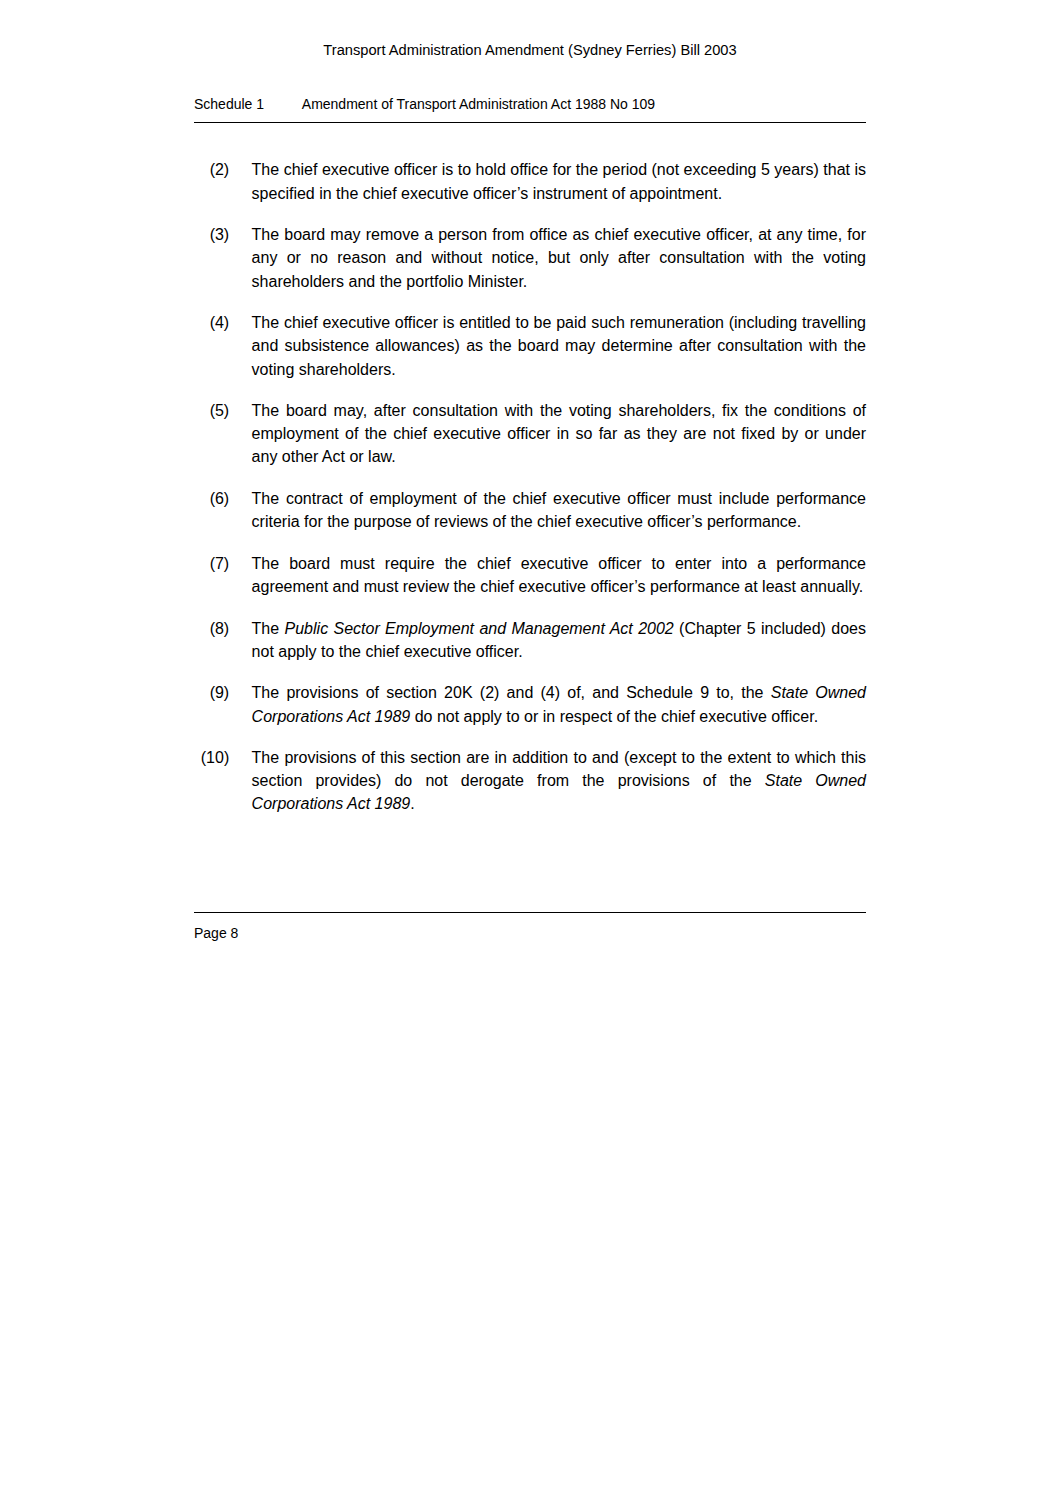Transport Administration Amendment (Sydney Ferries) Bill 2003
Schedule 1 Amendment of Transport Administration Act 1988 No 109
(2) The chief executive officer is to hold office for the period (not exceeding 5 years) that is specified in the chief executive officer’s instrument of appointment.
(3) The board may remove a person from office as chief executive officer, at any time, for any or no reason and without notice, but only after consultation with the voting shareholders and the portfolio Minister.
(4) The chief executive officer is entitled to be paid such remuneration (including travelling and subsistence allowances) as the board may determine after consultation with the voting shareholders.
(5) The board may, after consultation with the voting shareholders, fix the conditions of employment of the chief executive officer in so far as they are not fixed by or under any other Act or law.
(6) The contract of employment of the chief executive officer must include performance criteria for the purpose of reviews of the chief executive officer’s performance.
(7) The board must require the chief executive officer to enter into a performance agreement and must review the chief executive officer’s performance at least annually.
(8) The Public Sector Employment and Management Act 2002 (Chapter 5 included) does not apply to the chief executive officer.
(9) The provisions of section 20K (2) and (4) of, and Schedule 9 to, the State Owned Corporations Act 1989 do not apply to or in respect of the chief executive officer.
(10) The provisions of this section are in addition to and (except to the extent to which this section provides) do not derogate from the provisions of the State Owned Corporations Act 1989.
Page 8